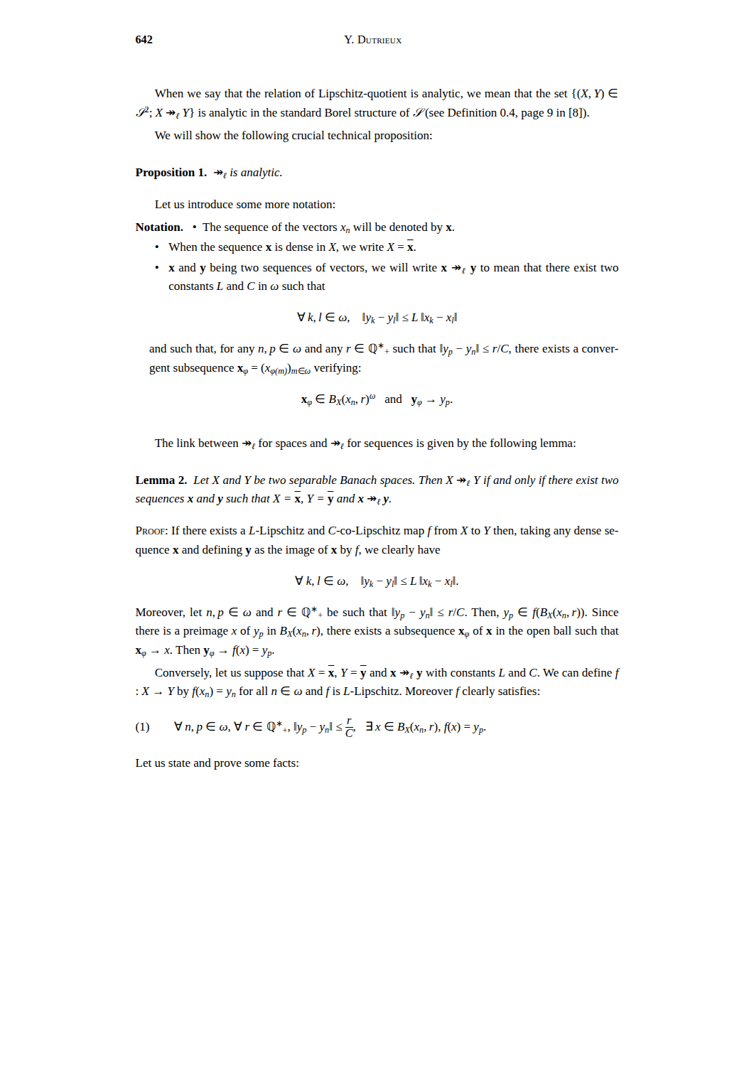642 Y. Dutrieux
When we say that the relation of Lipschitz-quotient is analytic, we mean that the set {(X, Y) ∈ 𝒮2; X ↠ℓ Y} is analytic in the standard Borel structure of 𝒮 (see Definition 0.4, page 9 in [8]).
We will show the following crucial technical proposition:
Proposition 1. ↠ℓ is analytic.
Let us introduce some more notation:
Notation. • The sequence of the vectors xn will be denoted by x.
When the sequence x is dense in X, we write X = x.
x and y being two sequences of vectors, we will write x ↠ℓ y to mean that there exist two constants L and C in ω such that
∀ k, l ∈ ω, ‖yk − yl‖ ≤ L ‖xk − xl‖
and such that, for any n, p ∈ ω and any r ∈ ℚ∗+ such that ‖yp − yn‖ ≤ r/C, there exists a convergent subsequence xφ = (xφ(m))m∈ω verifying:
xφ ∈ BX(xn, r)ω and yφ → yp.
The link between ↠ℓ for spaces and ↠ℓ for sequences is given by the following lemma:
Lemma 2. Let X and Y be two separable Banach spaces. Then X ↠ℓ Y if and only if there exist two sequences x and y such that X = x, Y = y and x ↠ℓ y.
Proof: If there exists a L-Lipschitz and C-co-Lipschitz map f from X to Y then, taking any dense sequence x and defining y as the image of x by f, we clearly have
∀ k, l ∈ ω, ‖yk − yl‖ ≤ L ‖xk − xl‖.
Moreover, let n, p ∈ ω and r ∈ ℚ∗+ be such that ‖yp − yn‖ ≤ r/C. Then, yp ∈ f(BX(xn, r)). Since there is a preimage x of yp in BX(xn, r), there exists a subsequence xφ of x in the open ball such that xφ → x. Then yφ → f(x) = yp.
Conversely, let us suppose that X = x, Y = y and x ↠ℓ y with constants L and C. We can define f : X → Y by f(xn) = yn for all n ∈ ω and f is L-Lipschitz. Moreover f clearly satisfies:
(1)
∀ n, p ∈ ω, ∀ r ∈ ℚ∗+, ‖yp − yn‖ ≤ rC, ∃ x ∈ BX(xn, r), f(x) = yp.
Let us state and prove some facts: